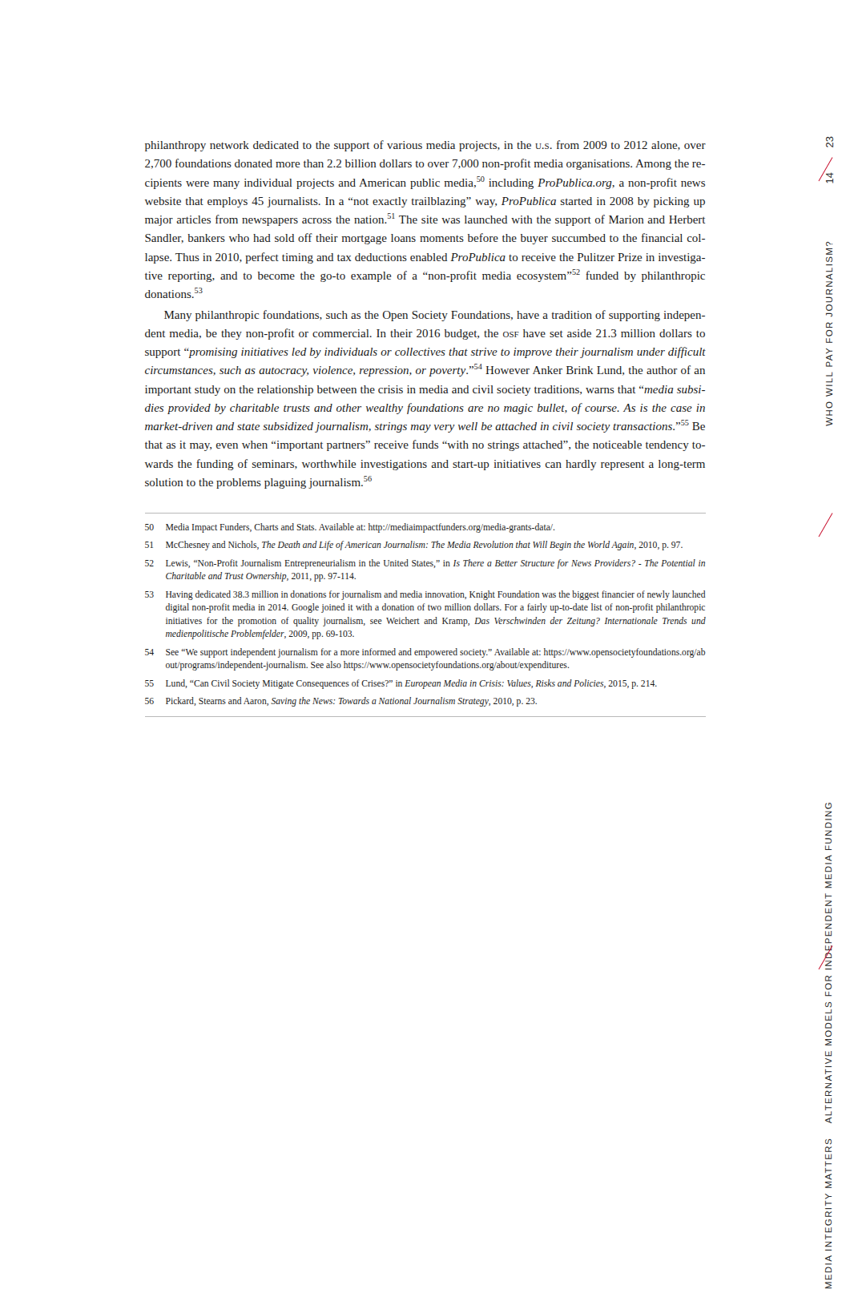23
14
Who will pay for journalism?
Alternative models for independent media funding
Media integrity matters
philanthropy network dedicated to the support of various media projects, in the u.s. from 2009 to 2012 alone, over 2,700 foundations donated more than 2.2 billion dollars to over 7,000 non-profit media organisations. Among the recipients were many individual projects and American public media,50 including ProPublica.org, a non-profit news website that employs 45 journalists. In a “not exactly trailblazing” way, ProPublica started in 2008 by picking up major articles from newspapers across the nation.51 The site was launched with the support of Marion and Herbert Sandler, bankers who had sold off their mortgage loans moments before the buyer succumbed to the financial collapse. Thus in 2010, perfect timing and tax deductions enabled ProPublica to receive the Pulitzer Prize in investigative reporting, and to become the go-to example of a “non-profit media ecosystem”52 funded by philanthropic donations.53
Many philanthropic foundations, such as the Open Society Foundations, have a tradition of supporting independent media, be they non-profit or commercial. In their 2016 budget, the osf have set aside 21.3 million dollars to support “promising initiatives led by individuals or collectives that strive to improve their journalism under difficult circumstances, such as autocracy, violence, repression, or poverty.”54 However Anker Brink Lund, the author of an important study on the relationship between the crisis in media and civil society traditions, warns that “media subsidies provided by charitable trusts and other wealthy foundations are no magic bullet, of course. As is the case in market-driven and state subsidized journalism, strings may very well be attached in civil society transactions.”55 Be that as it may, even when “important partners” receive funds “with no strings attached”, the noticeable tendency towards the funding of seminars, worthwhile investigations and start-up initiatives can hardly represent a long-term solution to the problems plaguing journalism.56
Media Impact Funders, Charts and Stats. Available at: http://mediaimpactfunders.org/media-grants-data/.
McChesney and Nichols, The Death and Life of American Journalism: The Media Revolution that Will Begin the World Again, 2010, p. 97.
Lewis, “Non-Profit Journalism Entrepreneurialism in the United States,” in Is There a Better Structure for News Providers? - The Potential in Charitable and Trust Ownership, 2011, pp. 97-114.
Having dedicated 38.3 million in donations for journalism and media innovation, Knight Foundation was the biggest financier of newly launched digital non-profit media in 2014. Google joined it with a donation of two million dollars. For a fairly up-to-date list of non-profit philanthropic initiatives for the promotion of quality journalism, see Weichert and Kramp, Das Verschwinden der Zeitung? Internationale Trends und medienpolitische Problemfelder, 2009, pp. 69-103.
See “We support independent journalism for a more informed and empowered society.” Available at: https://www.opensocietyfoundations.org/about/programs/independent-journalism. See also https://www.opensocietyfoundations.org/about/expenditures.
Lund, “Can Civil Society Mitigate Consequences of Crises?” in European Media in Crisis: Values, Risks and Policies, 2015, p. 214.
Pickard, Stearns and Aaron, Saving the News: Towards a National Journalism Strategy, 2010, p. 23.